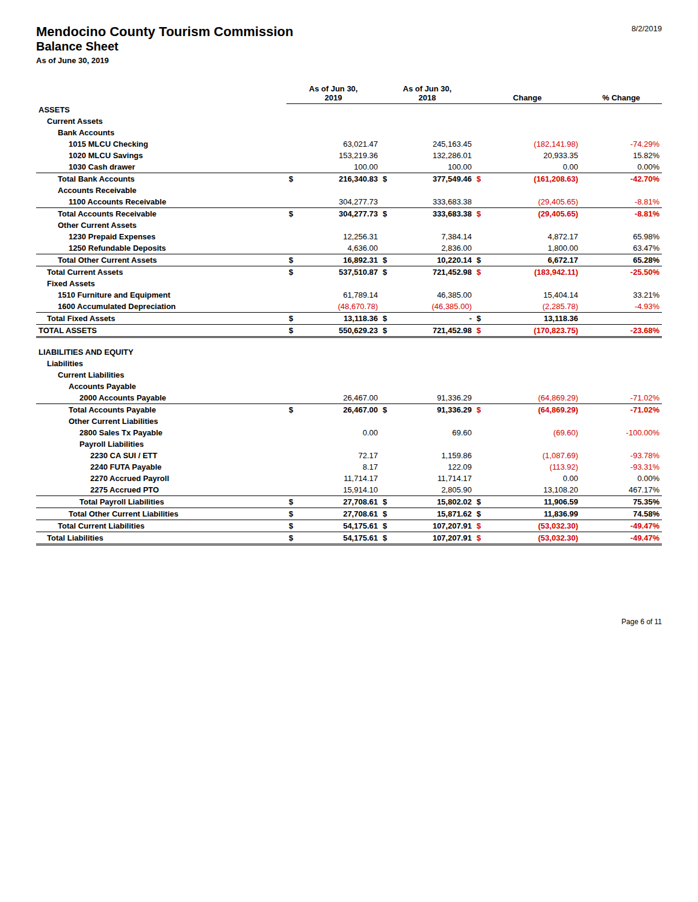8/2/2019
Mendocino County Tourism Commission
Balance Sheet
As of June 30, 2019
| | As of Jun 30, 2019 | As of Jun 30, 2018 | Change | % Change |
| --- | --- | --- | --- | --- |
| ASSETS | |
| Current Assets | |
| Bank Accounts | |
| 1015 MLCU Checking | | 63,021.47 | | 245,163.45 | | (182,141.98) | -74.29% |
| 1020 MLCU Savings | | 153,219.36 | | 132,286.01 | | 20,933.35 | 15.82% |
| 1030 Cash drawer | | 100.00 | | 100.00 | | 0.00 | 0.00% |
| Total Bank Accounts | $ | 216,340.83 | $ | 377,549.46 | $ | (161,208.63) | -42.70% |
| Accounts Receivable | |
| 1100 Accounts Receivable | | 304,277.73 | | 333,683.38 | | (29,405.65) | -8.81% |
| Total Accounts Receivable | $ | 304,277.73 | $ | 333,683.38 | $ | (29,405.65) | -8.81% |
| Other Current Assets | |
| 1230 Prepaid Expenses | | 12,256.31 | | 7,384.14 | | 4,872.17 | 65.98% |
| 1250 Refundable Deposits | | 4,636.00 | | 2,836.00 | | 1,800.00 | 63.47% |
| Total Other Current Assets | $ | 16,892.31 | $ | 10,220.14 | $ | 6,672.17 | 65.28% |
| Total Current Assets | $ | 537,510.87 | $ | 721,452.98 | $ | (183,942.11) | -25.50% |
| Fixed Assets | |
| 1510 Furniture and Equipment | | 61,789.14 | | 46,385.00 | | 15,404.14 | 33.21% |
| 1600 Accumulated Depreciation | | (48,670.78) | | (46,385.00) | | (2,285.78) | -4.93% |
| Total Fixed Assets | $ | 13,118.36 | $ | - | $ | 13,118.36 | |
| TOTAL ASSETS | $ | 550,629.23 | $ | 721,452.98 | $ | (170,823.75) | -23.68% |
| LIABILITIES AND EQUITY | |
| Liabilities | |
| Current Liabilities | |
| Accounts Payable | |
| 2000 Accounts Payable | | 26,467.00 | | 91,336.29 | | (64,869.29) | -71.02% |
| Total Accounts Payable | $ | 26,467.00 | $ | 91,336.29 | $ | (64,869.29) | -71.02% |
| Other Current Liabilities | |
| 2800 Sales Tx Payable | | 0.00 | | 69.60 | | (69.60) | -100.00% |
| Payroll Liabilities | |
| 2230 CA SUI / ETT | | 72.17 | | 1,159.86 | | (1,087.69) | -93.78% |
| 2240 FUTA Payable | | 8.17 | | 122.09 | | (113.92) | -93.31% |
| 2270 Accrued Payroll | | 11,714.17 | | 11,714.17 | | 0.00 | 0.00% |
| 2275 Accrued PTO | | 15,914.10 | | 2,805.90 | | 13,108.20 | 467.17% |
| Total Payroll Liabilities | $ | 27,708.61 | $ | 15,802.02 | $ | 11,906.59 | 75.35% |
| Total Other Current Liabilities | $ | 27,708.61 | $ | 15,871.62 | $ | 11,836.99 | 74.58% |
| Total Current Liabilities | $ | 54,175.61 | $ | 107,207.91 | $ | (53,032.30) | -49.47% |
| Total Liabilities | $ | 54,175.61 | $ | 107,207.91 | $ | (53,032.30) | -49.47% |
Page 6 of 11